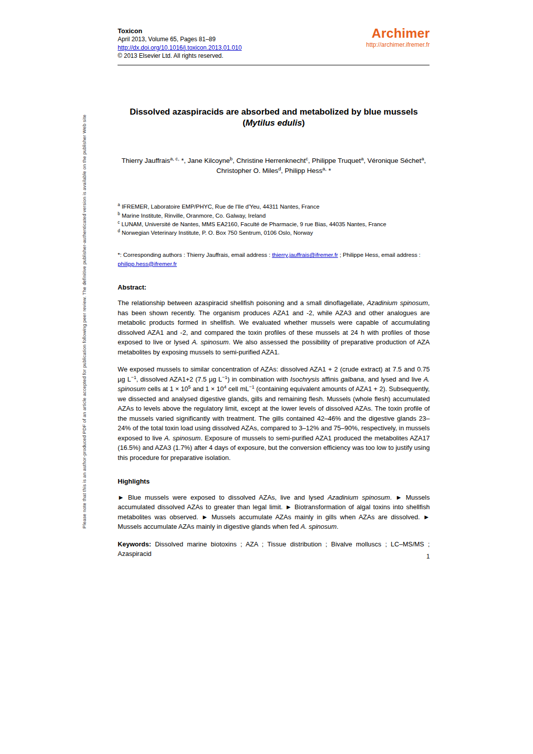Please note that this is an author-produced PDF of an article accepted for publication following peer review. The definitive publisher-authenticated version is available on the publisher Web site
Toxicon
April 2013, Volume 65, Pages 81–89
http://dx.doi.org/10.1016/j.toxicon.2013.01.010
© 2013 Elsevier Ltd. All rights reserved.
Archimer
http://archimer.ifremer.fr
Dissolved azaspiracids are absorbed and metabolized by blue mussels
(Mytilus edulis)
Thierry Jauffraisa, c, *, Jane Kilcoyneb, Christine Herrenknechtc, Philippe Truqueta, Véronique Sécheta,
Christopher O. Milesd, Philipp Hessa, *
a IFREMER, Laboratoire EMP/PHYC, Rue de l'Ile d'Yeu, 44311 Nantes, France
b Marine Institute, Rinville, Oranmore, Co. Galway, Ireland
c LUNAM, Université de Nantes, MMS EA2160, Faculté de Pharmacie, 9 rue Bias, 44035 Nantes, France
d Norwegian Veterinary Institute, P. O. Box 750 Sentrum, 0106 Oslo, Norway
*: Corresponding authors : Thierry Jauffrais, email address : thierry.jauffrais@ifremer.fr ; Philippe Hess, email address : philipp.hess@ifremer.fr
Abstract:
The relationship between azaspiracid shellfish poisoning and a small dinoflagellate, Azadinium spinosum, has been shown recently. The organism produces AZA1 and -2, while AZA3 and other analogues are metabolic products formed in shellfish. We evaluated whether mussels were capable of accumulating dissolved AZA1 and -2, and compared the toxin profiles of these mussels at 24 h with profiles of those exposed to live or lysed A. spinosum. We also assessed the possibility of preparative production of AZA metabolites by exposing mussels to semi-purified AZA1.
We exposed mussels to similar concentration of AZAs: dissolved AZA1 + 2 (crude extract) at 7.5 and 0.75 µg L−1, dissolved AZA1+2 (7.5 µg L−1) in combination with Isochrysis affinis galbana, and lysed and live A. spinosum cells at 1 × 105 and 1 × 104 cell mL−1 (containing equivalent amounts of AZA1 + 2). Subsequently, we dissected and analysed digestive glands, gills and remaining flesh. Mussels (whole flesh) accumulated AZAs to levels above the regulatory limit, except at the lower levels of dissolved AZAs. The toxin profile of the mussels varied significantly with treatment. The gills contained 42–46% and the digestive glands 23–24% of the total toxin load using dissolved AZAs, compared to 3–12% and 75–90%, respectively, in mussels exposed to live A. spinosum. Exposure of mussels to semi-purified AZA1 produced the metabolites AZA17 (16.5%) and AZA3 (1.7%) after 4 days of exposure, but the conversion efficiency was too low to justify using this procedure for preparative isolation.
Highlights
► Blue mussels were exposed to dissolved AZAs, live and lysed Azadinium spinosum. ► Mussels accumulated dissolved AZAs to greater than legal limit. ► Biotransformation of algal toxins into shellfish metabolites was observed. ► Mussels accumulate AZAs mainly in gills when AZAs are dissolved. ► Mussels accumulate AZAs mainly in digestive glands when fed A. spinosum.
Keywords: Dissolved marine biotoxins ; AZA ; Tissue distribution ; Bivalve molluscs ; LC–MS/MS ; Azaspiracid
1